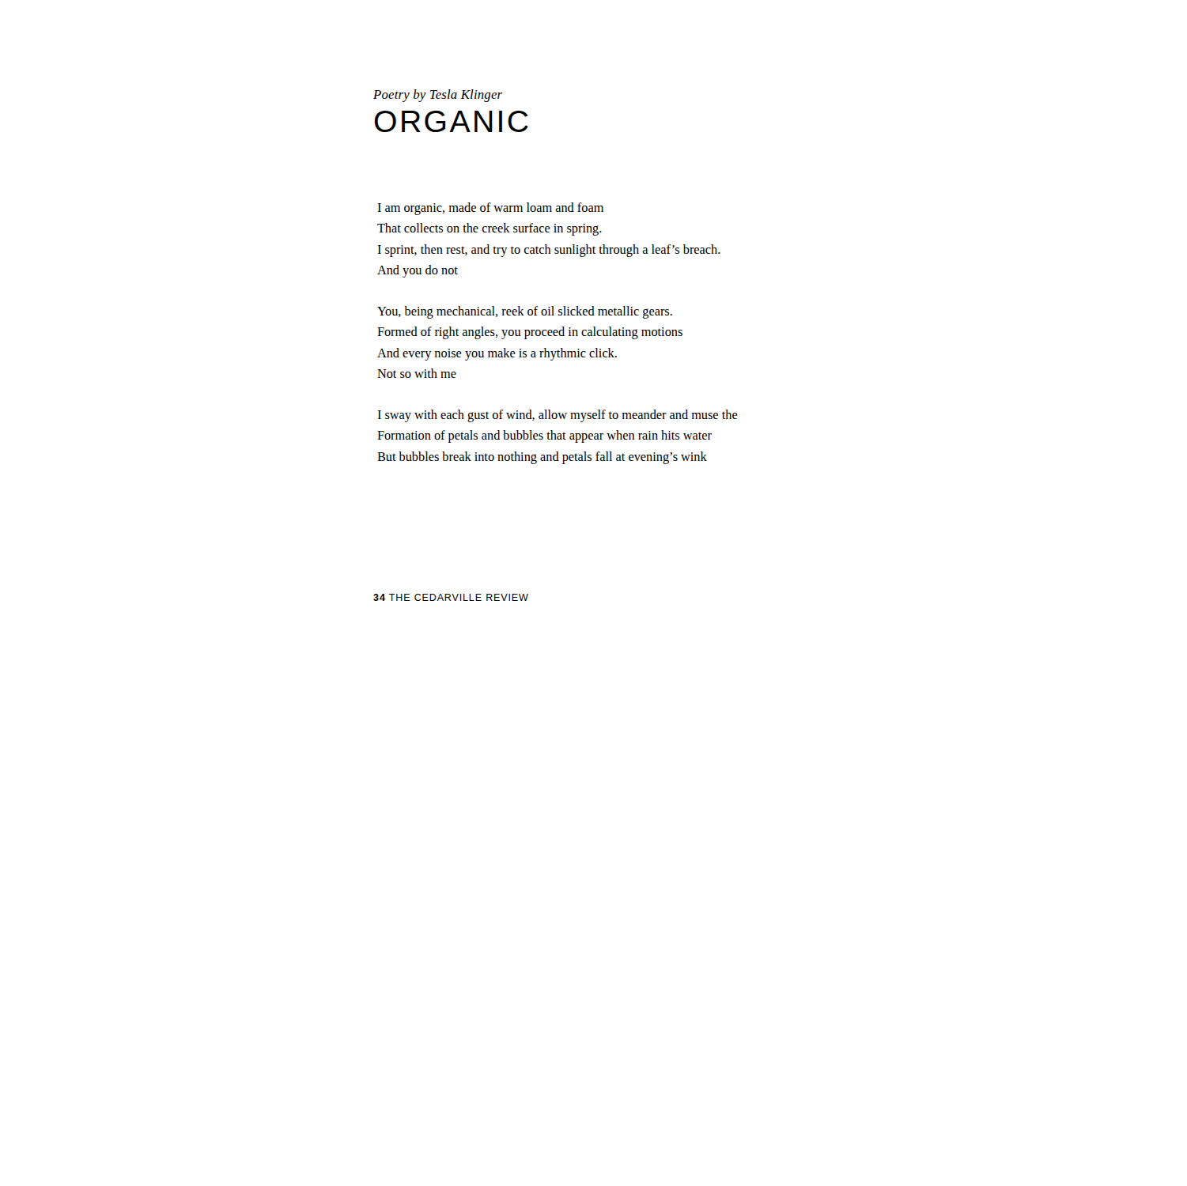Poetry by Tesla Klinger
ORGANIC
I am organic, made of warm loam and foam
That collects on the creek surface in spring.
I sprint, then rest, and try to catch sunlight through a leaf’s breach.
And you do not
You, being mechanical, reek of oil slicked metallic gears.
Formed of right angles, you proceed in calculating motions
And every noise you make is a rhythmic click.
Not so with me
I sway with each gust of wind, allow myself to meander and muse the
Formation of petals and bubbles that appear when rain hits water
But bubbles break into nothing and petals fall at evening’s wink
34 THE CEDARVILLE REVIEW